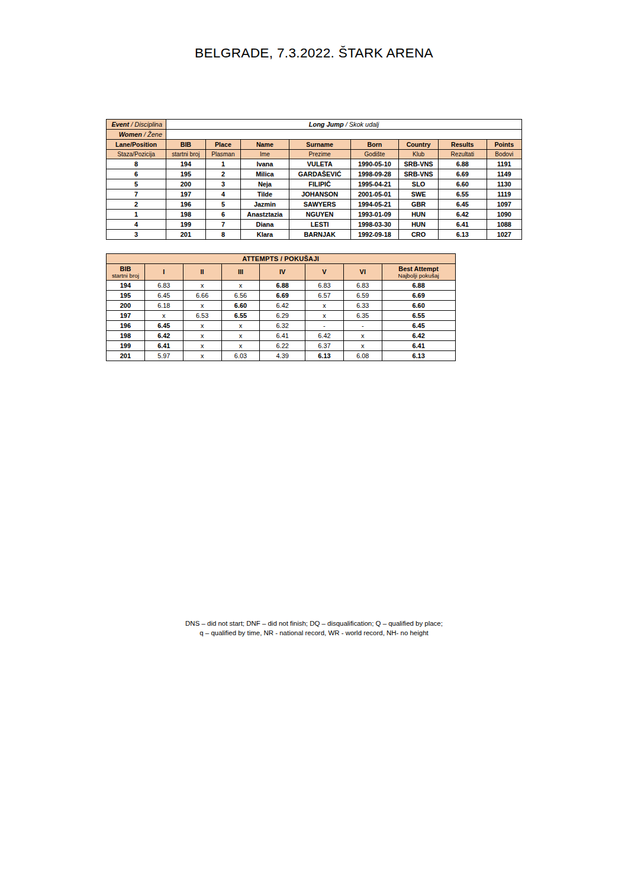BELGRADE, 7.3.2022. ŠTARK ARENA
| Event / Disciplina | Long Jump / Skok udalj |
| Women / Žene | |
| Lane/Position | BIB | Place | Name | Surname | Born | Country | Results | Points |
| Staza/Pozicija | startni broj | Plasman | Ime | Prezime | Godište | Klub | Rezultati | Bodovi |
| 8 | 194 | 1 | Ivana | VULETA | 1990-05-10 | SRB-VNS | 6.88 | 1191 |
| 6 | 195 | 2 | Milica | GARDAŠEVIĆ | 1998-09-28 | SRB-VNS | 6.69 | 1149 |
| 5 | 200 | 3 | Neja | FILIPIČ | 1995-04-21 | SLO | 6.60 | 1130 |
| 7 | 197 | 4 | Tilde | JOHANSON | 2001-05-01 | SWE | 6.55 | 1119 |
| 2 | 196 | 5 | Jazmin | SAWYERS | 1994-05-21 | GBR | 6.45 | 1097 |
| 1 | 198 | 6 | Anastztazia | NGUYEN | 1993-01-09 | HUN | 6.42 | 1090 |
| 4 | 199 | 7 | Diana | LESTI | 1998-03-30 | HUN | 6.41 | 1088 |
| 3 | 201 | 8 | Klara | BARNJAK | 1992-09-18 | CRO | 6.13 | 1027 |
| ATTEMPTS / POKUŠAJI |
| BIB startni broj | I | II | III | IV | V | VI | Best Attempt Najbolji pokušaj |
| 194 | 6.83 | x | x | 6.88 | 6.83 | 6.83 | 6.88 |
| 195 | 6.45 | 6.66 | 6.56 | 6.69 | 6.57 | 6.59 | 6.69 |
| 200 | 6.18 | x | 6.60 | 6.42 | x | 6.33 | 6.60 |
| 197 | x | 6.53 | 6.55 | 6.29 | x | 6.35 | 6.55 |
| 196 | 6.45 | x | x | 6.32 | - | - | 6.45 |
| 198 | 6.42 | x | x | 6.41 | 6.42 | x | 6.42 |
| 199 | 6.41 | x | x | 6.22 | 6.37 | x | 6.41 |
| 201 | 5.97 | x | 6.03 | 4.39 | 6.13 | 6.08 | 6.13 |
DNS – did not start; DNF – did not finish; DQ – disqualification; Q – qualified by place;
q – qualified by time, NR - national record, WR - world record, NH- no height